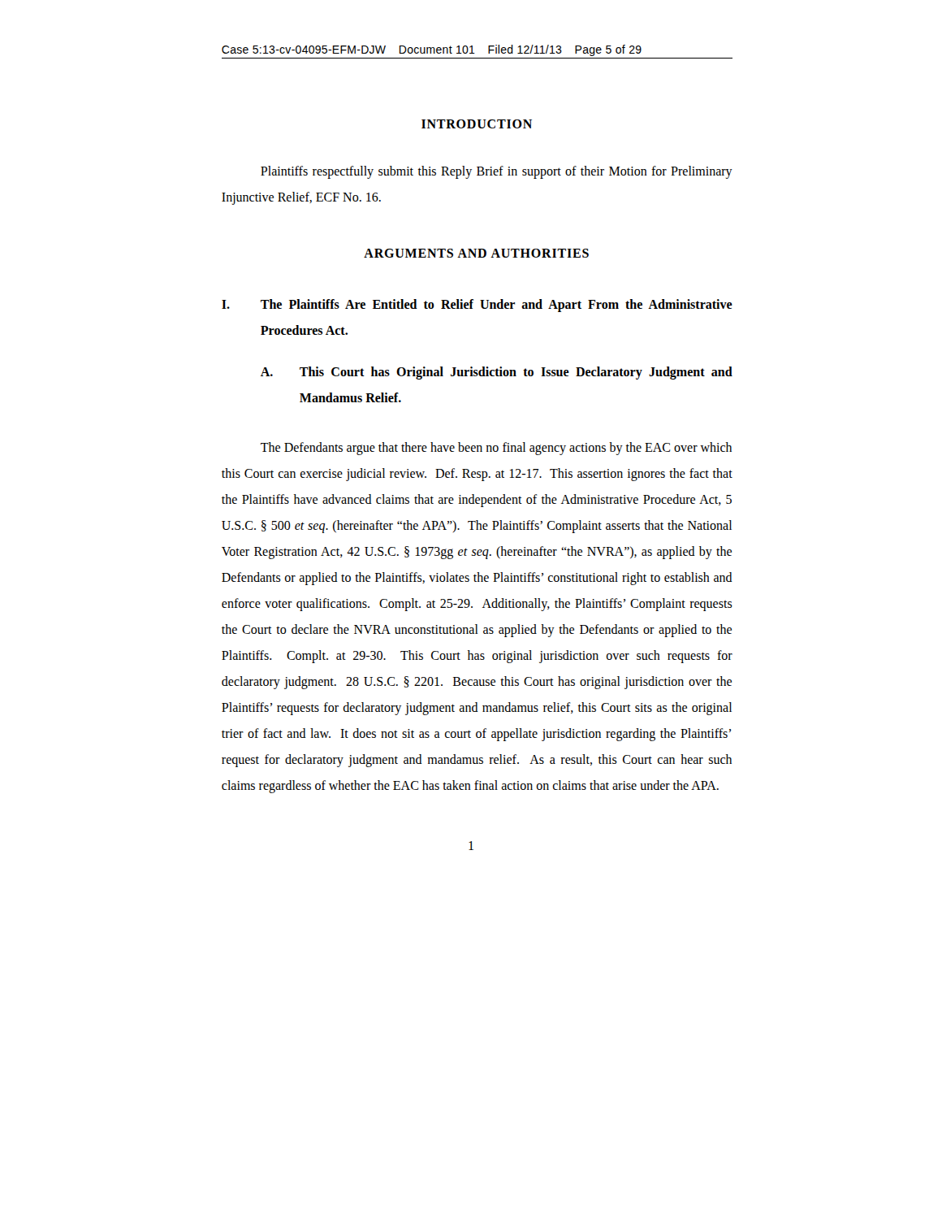Case 5:13-cv-04095-EFM-DJW Document 101 Filed 12/11/13 Page 5 of 29
INTRODUCTION
Plaintiffs respectfully submit this Reply Brief in support of their Motion for Preliminary Injunctive Relief, ECF No. 16.
ARGUMENTS AND AUTHORITIES
I.
The Plaintiffs Are Entitled to Relief Under and Apart From the Administrative Procedures Act.
A.
This Court has Original Jurisdiction to Issue Declaratory Judgment and Mandamus Relief.
The Defendants argue that there have been no final agency actions by the EAC over which this Court can exercise judicial review. Def. Resp. at 12-17. This assertion ignores the fact that the Plaintiffs have advanced claims that are independent of the Administrative Procedure Act, 5 U.S.C. § 500 et seq. (hereinafter “the APA”). The Plaintiffs’ Complaint asserts that the National Voter Registration Act, 42 U.S.C. § 1973gg et seq. (hereinafter “the NVRA”), as applied by the Defendants or applied to the Plaintiffs, violates the Plaintiffs’ constitutional right to establish and enforce voter qualifications. Complt. at 25-29. Additionally, the Plaintiffs’ Complaint requests the Court to declare the NVRA unconstitutional as applied by the Defendants or applied to the Plaintiffs. Complt. at 29-30. This Court has original jurisdiction over such requests for declaratory judgment. 28 U.S.C. § 2201. Because this Court has original jurisdiction over the Plaintiffs’ requests for declaratory judgment and mandamus relief, this Court sits as the original trier of fact and law. It does not sit as a court of appellate jurisdiction regarding the Plaintiffs’ request for declaratory judgment and mandamus relief. As a result, this Court can hear such claims regardless of whether the EAC has taken final action on claims that arise under the APA.
1